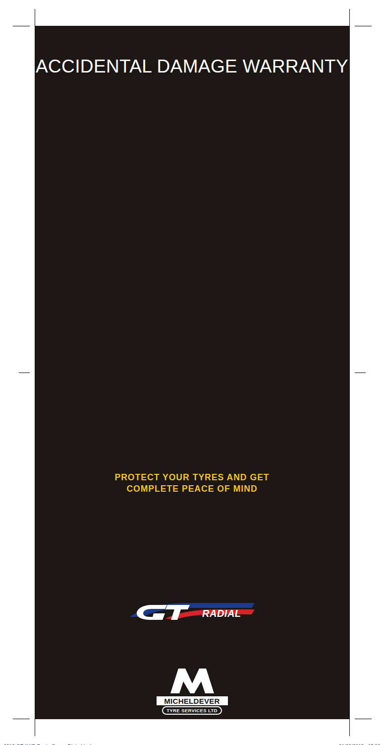ACCIDENTAL DAMAGE WARRANTY
Protect your tyres and get
complete peace of mind
RADIAL
MICHELDEVER TYRE SERVICES LTD
2018-GT AWD DealerStamp-DL.indd 4 01/08/2018 15:30